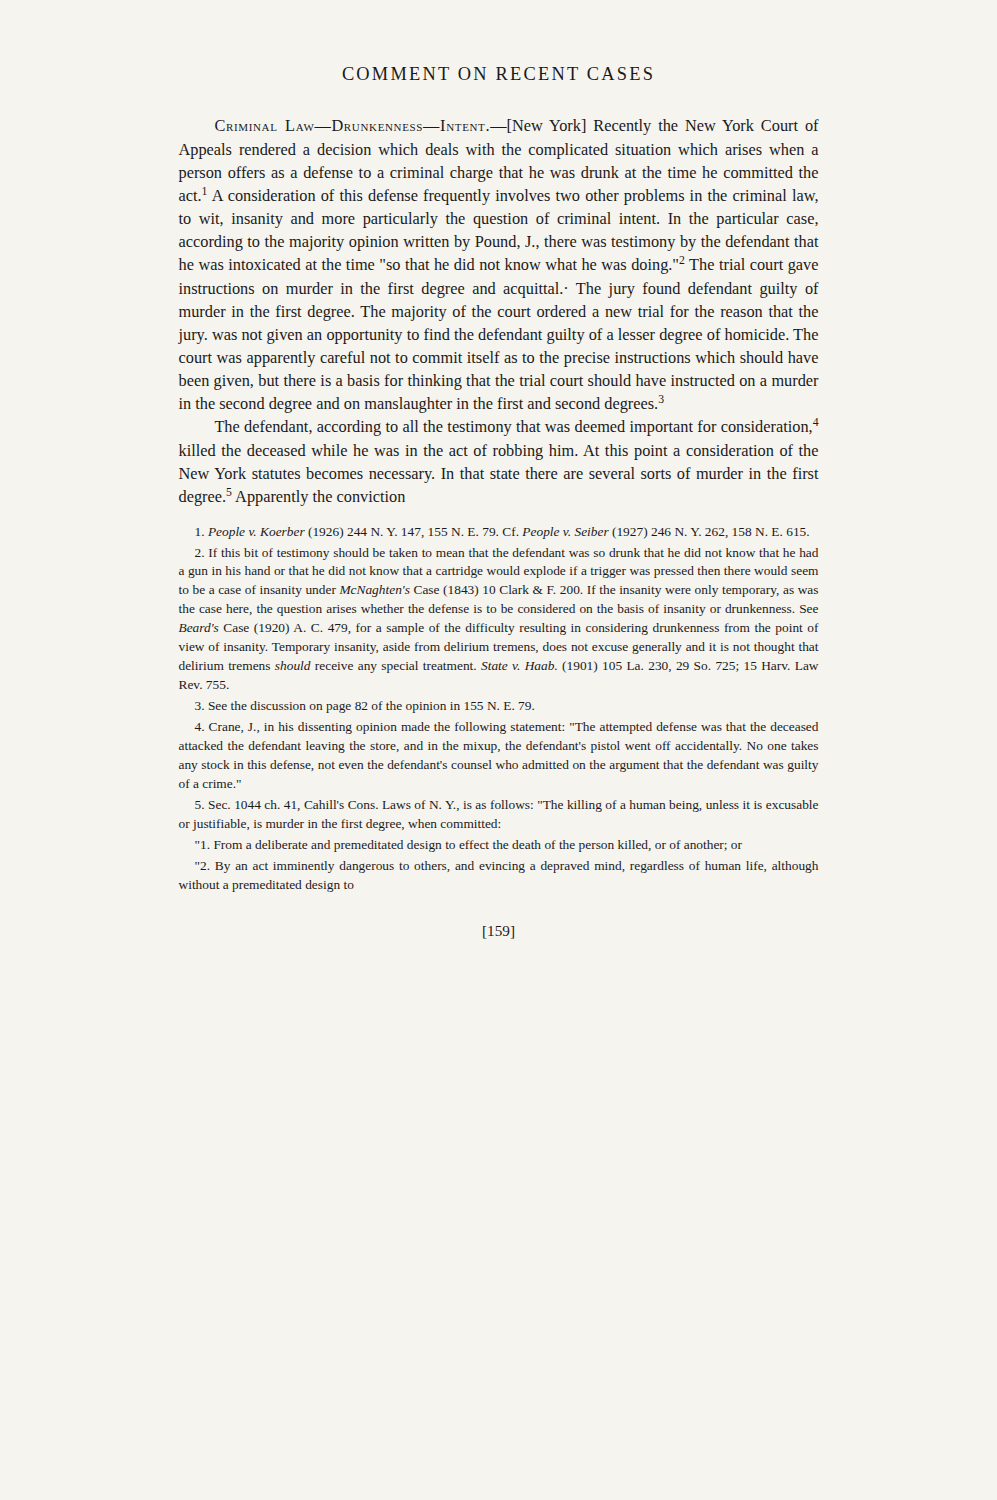Comment on Recent Cases
Criminal Law—Drunkenness—Intent.—[New York] Recently the New York Court of Appeals rendered a decision which deals with the complicated situation which arises when a person offers as a defense to a criminal charge that he was drunk at the time he committed the act.1 A consideration of this defense frequently involves two other problems in the criminal law, to wit, insanity and more particularly the question of criminal intent. In the particular case, according to the majority opinion written by Pound, J., there was testimony by the defendant that he was intoxicated at the time "so that he did not know what he was doing."2 The trial court gave instructions on murder in the first degree and acquittal.· The jury found defendant guilty of murder in the first degree. The majority of the court ordered a new trial for the reason that the jury. was not given an opportunity to find the defendant guilty of a lesser degree of homicide. The court was apparently careful not to commit itself as to the precise instructions which should have been given, but there is a basis for thinking that the trial court should have instructed on a murder in the second degree and on manslaughter in the first and second degrees.3
The defendant, according to all the testimony that was deemed important for consideration,4 killed the deceased while he was in the act of robbing him. At this point a consideration of the New York statutes becomes necessary. In that state there are several sorts of murder in the first degree.5 Apparently the conviction
1. People v. Koerber (1926) 244 N. Y. 147, 155 N. E. 79. Cf. People v. Seiber (1927) 246 N. Y. 262, 158 N. E. 615.
2. If this bit of testimony should be taken to mean that the defendant was so drunk that he did not know that he had a gun in his hand or that he did not know that a cartridge would explode if a trigger was pressed then there would seem to be a case of insanity under McNaghten's Case (1843) 10 Clark & F. 200. If the insanity were only temporary, as was the case here, the question arises whether the defense is to be considered on the basis of insanity or drunkenness. See Beard's Case (1920) A. C. 479, for a sample of the difficulty resulting in considering drunkenness from the point of view of insanity. Temporary insanity, aside from delirium tremens, does not excuse generally and it is not thought that delirium tremens should receive any special treatment. State v. Haab. (1901) 105 La. 230, 29 So. 725; 15 Harv. Law Rev. 755.
3. See the discussion on page 82 of the opinion in 155 N. E. 79.
4. Crane, J., in his dissenting opinion made the following statement: "The attempted defense was that the deceased attacked the defendant leaving the store, and in the mixup, the defendant's pistol went off accidentally. No one takes any stock in this defense, not even the defendant's counsel who admitted on the argument that the defendant was guilty of a crime."
5. Sec. 1044 ch. 41, Cahill's Cons. Laws of N. Y., is as follows: "The killing of a human being, unless it is excusable or justifiable, is murder in the first degree, when committed:
"1. From a deliberate and premeditated design to effect the death of the person killed, or of another; or
"2. By an act imminently dangerous to others, and evincing a depraved mind, regardless of human life, although without a premeditated design to
[159]